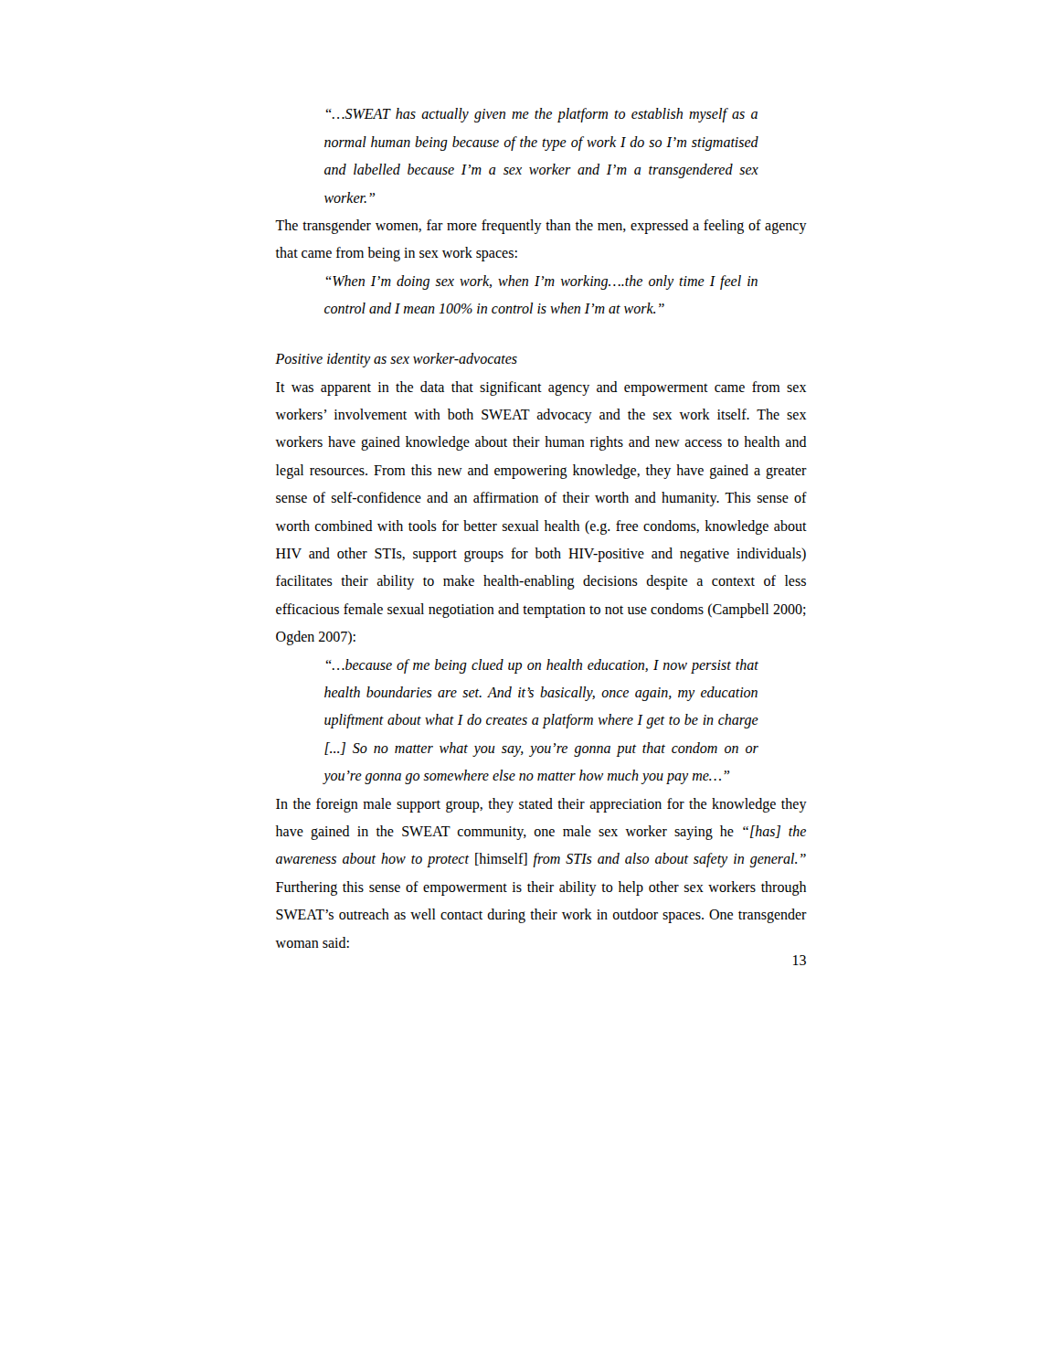“…SWEAT has actually given me the platform to establish myself as a normal human being because of the type of work I do so I’m stigmatised and labelled because I’m a sex worker and I’m a transgendered sex worker.”
The transgender women, far more frequently than the men, expressed a feeling of agency that came from being in sex work spaces:
“When I’m doing sex work, when I’m working….the only time I feel in control and I mean 100% in control is when I’m at work.”
Positive identity as sex worker-advocates
It was apparent in the data that significant agency and empowerment came from sex workers’ involvement with both SWEAT advocacy and the sex work itself. The sex workers have gained knowledge about their human rights and new access to health and legal resources. From this new and empowering knowledge, they have gained a greater sense of self-confidence and an affirmation of their worth and humanity. This sense of worth combined with tools for better sexual health (e.g. free condoms, knowledge about HIV and other STIs, support groups for both HIV-positive and negative individuals) facilitates their ability to make health-enabling decisions despite a context of less efficacious female sexual negotiation and temptation to not use condoms (Campbell 2000; Ogden 2007):
“…because of me being clued up on health education, I now persist that health boundaries are set. And it’s basically, once again, my education upliftment about what I do creates a platform where I get to be in charge [...] So no matter what you say, you’re gonna put that condom on or you’re gonna go somewhere else no matter how much you pay me…”
In the foreign male support group, they stated their appreciation for the knowledge they have gained in the SWEAT community, one male sex worker saying he “[has] the awareness about how to protect [himself] from STIs and also about safety in general.” Furthering this sense of empowerment is their ability to help other sex workers through SWEAT’s outreach as well contact during their work in outdoor spaces. One transgender woman said:
13